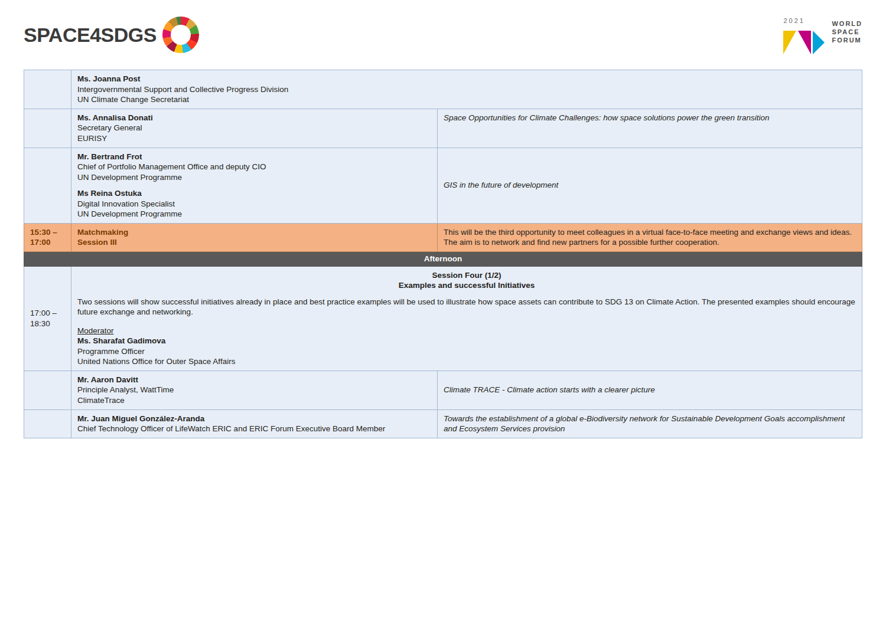SPACE4 SDGS
2021
WORLD
SPACE
FORUM
| | Ms. Joanna Post Intergovernmental Support and Collective Progress Division UN Climate Change Secretariat |
| | Ms. Annalisa Donati Secretary General EURISY | Space Opportunities for Climate Challenges: how space solutions power the green transition |
| | Mr. Bertrand Frot Chief of Portfolio Management Office and deputy CIO UN Development Programme Ms Reina Ostuka Digital Innovation Specialist UN Development Programme | GIS in the future of development |
| 15:30 – 17:00 | Matchmaking Session III | This will be the third opportunity to meet colleagues in a virtual face-to-face meeting and exchange views and ideas. The aim is to network and find new partners for a possible further cooperation. |
| Afternoon |
| 17:00 – 18:30 | Session Four (1/2) Examples and successful Initiatives Two sessions will show successful initiatives already in place and best practice examples will be used to illustrate how space assets can contribute to SDG 13 on Climate Action. The presented examples should encourage future exchange and networking. Moderator Ms. Sharafat Gadimova Programme Officer United Nations Office for Outer Space Affairs |
| | Mr. Aaron Davitt Principle Analyst, WattTime ClimateTrace | Climate TRACE - Climate action starts with a clearer picture |
| | Mr. Juan Miguel González-Aranda Chief Technology Officer of LifeWatch ERIC and ERIC Forum Executive Board Member | Towards the establishment of a global e-Biodiversity network for Sustainable Development Goals accomplishment and Ecosystem Services provision |